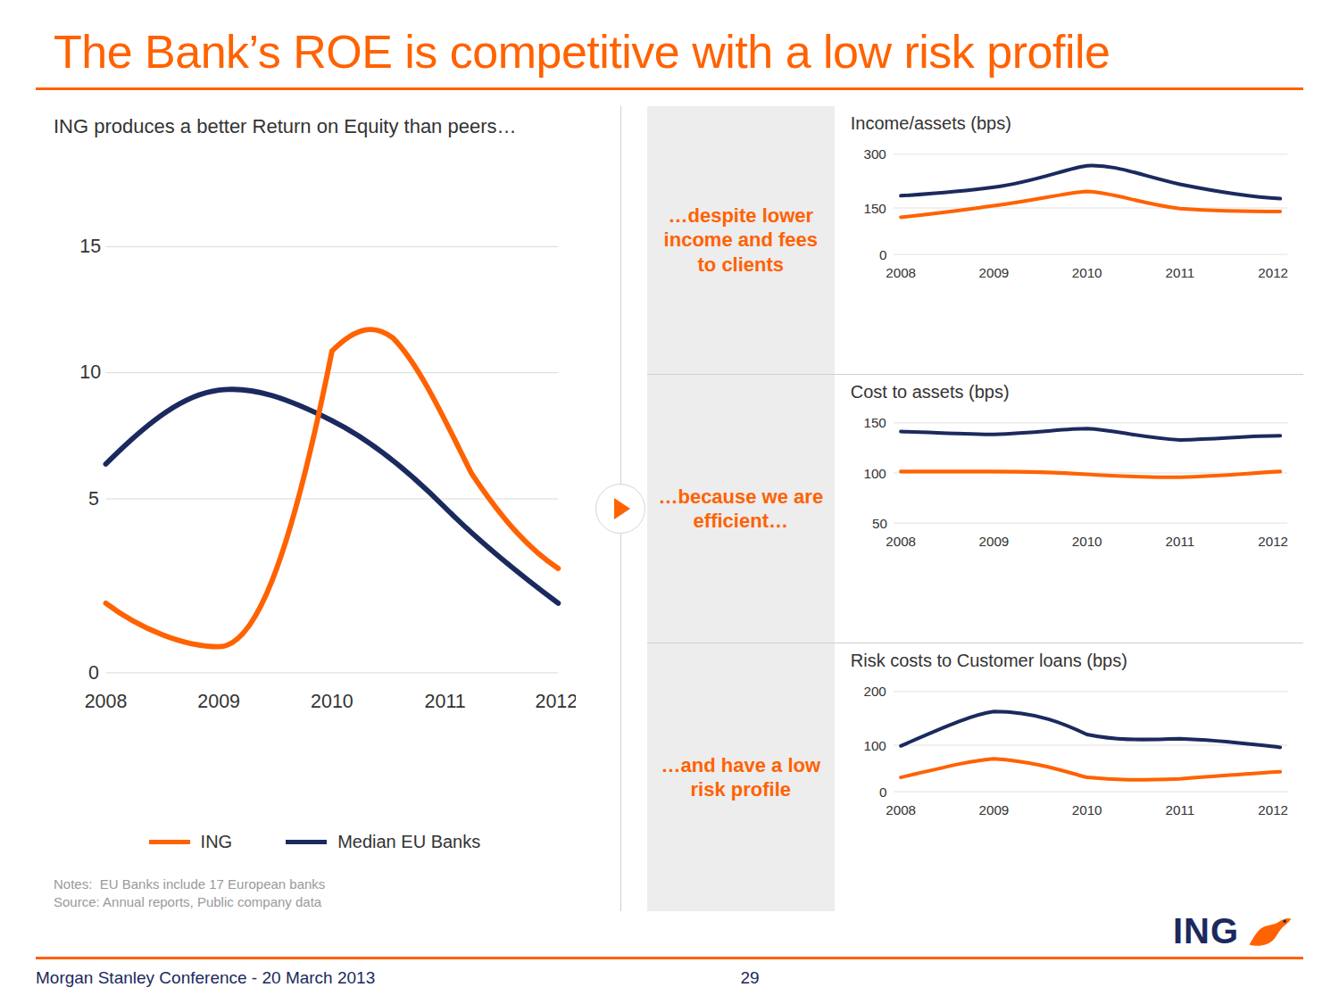The Bank’s ROE is competitive with a low risk profile
ING produces a better Return on Equity than peers…
15 10 5 0 2008 2009 2010 2011 2012
ING Median EU Banks
Notes: EU Banks include 17 European banks
Source: Annual reports, Public company data
…despite lower income and fees to clients
Income/assets (bps)
300 150 0 2008 2009 2010 2011 2012
…because we are efficient…
Cost to assets (bps)
150 100 50 2008 2009 2010 2011 2012
…and have a low risk profile
Risk costs to Customer loans (bps)
200 100 0 2008 2009 2010 2011 2012
ING
Morgan Stanley Conference - 20 March 2013
29